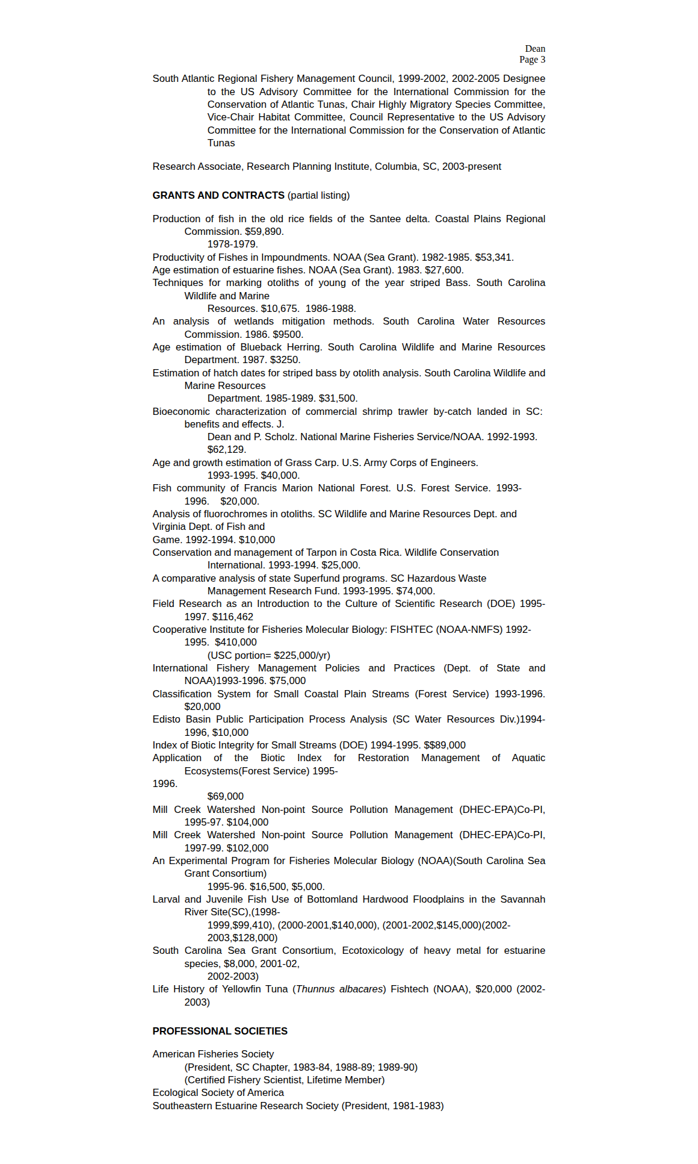Dean
Page 3
South Atlantic Regional Fishery Management Council, 1999-2002, 2002-2005 Designee to the US Advisory Committee for the International Commission for the Conservation of Atlantic Tunas, Chair Highly Migratory Species Committee, Vice-Chair Habitat Committee, Council Representative to the US Advisory Committee for the International Commission for the Conservation of Atlantic Tunas
Research Associate, Research Planning Institute, Columbia, SC, 2003-present
GRANTS AND CONTRACTS (partial listing)
Production of fish in the old rice fields of the Santee delta. Coastal Plains Regional Commission. $59,890.
1978-1979.
Productivity of Fishes in Impoundments. NOAA (Sea Grant). 1982-1985. $53,341.
Age estimation of estuarine fishes. NOAA (Sea Grant). 1983. $27,600.
Techniques for marking otoliths of young of the year striped Bass. South Carolina Wildlife and Marine
Resources. $10,675. 1986-1988.
An analysis of wetlands mitigation methods. South Carolina Water Resources Commission. 1986. $9500.
Age estimation of Blueback Herring. South Carolina Wildlife and Marine Resources Department. 1987. $3250.
Estimation of hatch dates for striped bass by otolith analysis. South Carolina Wildlife and Marine Resources
Department. 1985-1989. $31,500.
Bioeconomic characterization of commercial shrimp trawler by-catch landed in SC: benefits and effects. J.
Dean and P. Scholz. National Marine Fisheries Service/NOAA. 1992-1993. $62,129.
Age and growth estimation of Grass Carp. U.S. Army Corps of Engineers.
1993-1995. $40,000.
Fish community of Francis Marion National Forest. U.S. Forest Service. 1993- 1996. $20,000.
Analysis of fluorochromes in otoliths. SC Wildlife and Marine Resources Dept. and Virginia Dept. of Fish and
Game. 1992-1994. $10,000
Conservation and management of Tarpon in Costa Rica. Wildlife Conservation
International. 1993-1994. $25,000.
A comparative analysis of state Superfund programs. SC Hazardous Waste
Management Research Fund. 1993-1995. $74,000.
Field Research as an Introduction to the Culture of Scientific Research (DOE) 1995-1997. $116,462
Cooperative Institute for Fisheries Molecular Biology: FISHTEC (NOAA-NMFS) 1992- 1995. $410,000
(USC portion= $225,000/yr)
International Fishery Management Policies and Practices (Dept. of State and NOAA)1993-1996. $75,000
Classification System for Small Coastal Plain Streams (Forest Service) 1993-1996. $20,000
Edisto Basin Public Participation Process Analysis (SC Water Resources Div.)1994-1996, $10,000
Index of Biotic Integrity for Small Streams (DOE) 1994-1995. $$89,000
Application of the Biotic Index for Restoration Management of Aquatic Ecosystems(Forest Service) 1995-
1996.
$69,000
Mill Creek Watershed Non-point Source Pollution Management (DHEC-EPA)Co-PI, 1995-97. $104,000
Mill Creek Watershed Non-point Source Pollution Management (DHEC-EPA)Co-PI, 1997-99. $102,000
An Experimental Program for Fisheries Molecular Biology (NOAA)(South Carolina Sea Grant Consortium)
1995-96. $16,500, $5,000.
Larval and Juvenile Fish Use of Bottomland Hardwood Floodplains in the Savannah River Site(SC),(1998-
1999,$99,410), (2000-2001,$140,000), (2001-2002,$145,000)(2002-2003,$128,000)
South Carolina Sea Grant Consortium, Ecotoxicology of heavy metal for estuarine species, $8,000, 2001-02,
2002-2003)
Life History of Yellowfin Tuna (Thunnus albacares) Fishtech (NOAA), $20,000 (2002-2003)
PROFESSIONAL SOCIETIES
American Fisheries Society
(President, SC Chapter, 1983-84, 1988-89; 1989-90)
(Certified Fishery Scientist, Lifetime Member)
Ecological Society of America
Southeastern Estuarine Research Society (President, 1981-1983)